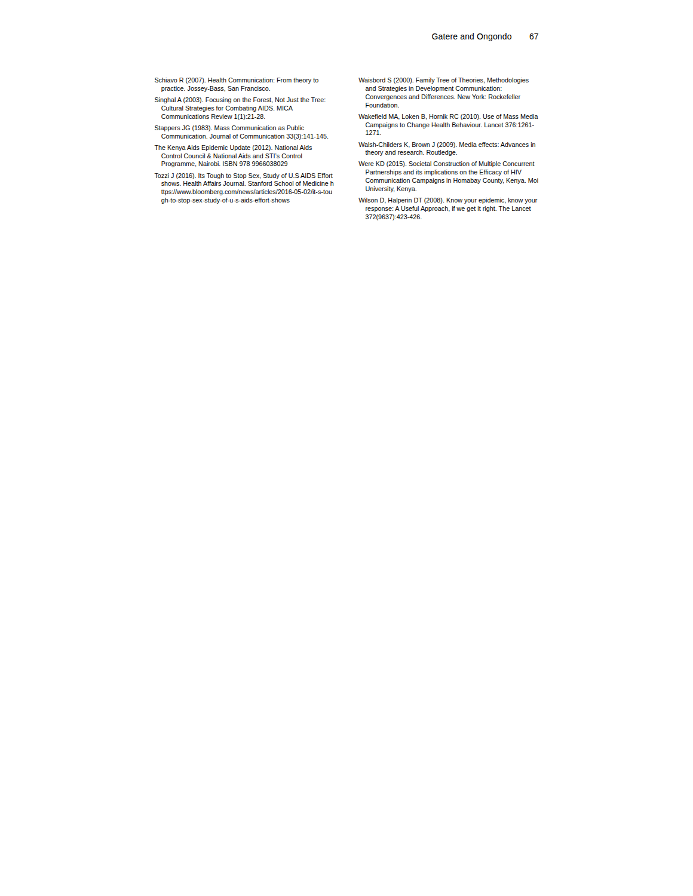Gatere and Ongondo 67
Schiavo R (2007). Health Communication: From theory to practice. Jossey-Bass, San Francisco.
Singhal A (2003). Focusing on the Forest, Not Just the Tree: Cultural Strategies for Combating AIDS. MICA Communications Review 1(1):21-28.
Stappers JG (1983). Mass Communication as Public Communication. Journal of Communication 33(3):141-145.
The Kenya Aids Epidemic Update (2012). National Aids Control Council & National Aids and STI’s Control Programme, Nairobi. ISBN 978 9966038029
Tozzi J (2016). Its Tough to Stop Sex, Study of U.S AIDS Effort shows. Health Affairs Journal. Stanford School of Medicine https://www.bloomberg.com/news/articles/2016-05-02/it-s-tough-to-stop-sex-study-of-u-s-aids-effort-shows
Waisbord S (2000). Family Tree of Theories, Methodologies and Strategies in Development Communication: Convergences and Differences. New York: Rockefeller Foundation.
Wakefield MA, Loken B, Hornik RC (2010). Use of Mass Media Campaigns to Change Health Behaviour. Lancet 376:1261-1271.
Walsh-Childers K, Brown J (2009). Media effects: Advances in theory and research. Routledge.
Were KD (2015). Societal Construction of Multiple Concurrent Partnerships and its implications on the Efficacy of HIV Communication Campaigns in Homabay County, Kenya. Moi University, Kenya.
Wilson D, Halperin DT (2008). Know your epidemic, know your response: A Useful Approach, if we get it right. The Lancet 372(9637):423-426.